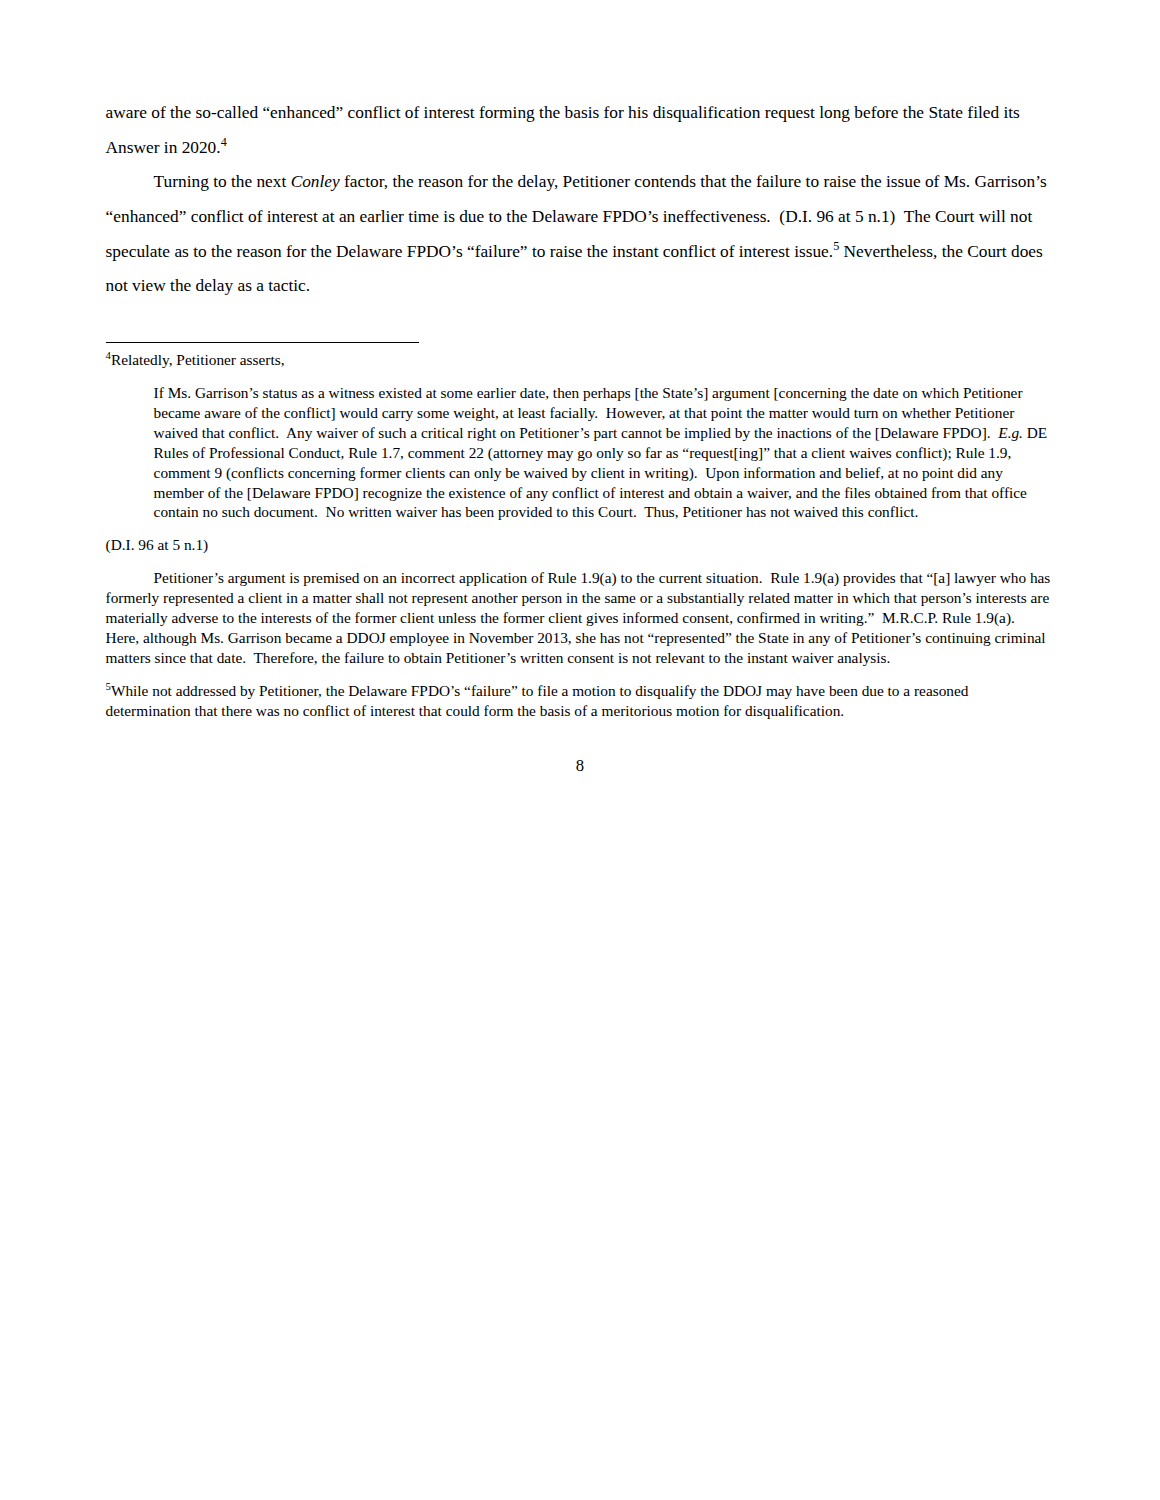aware of the so-called “enhanced” conflict of interest forming the basis for his disqualification request long before the State filed its Answer in 2020.4
Turning to the next Conley factor, the reason for the delay, Petitioner contends that the failure to raise the issue of Ms. Garrison’s “enhanced” conflict of interest at an earlier time is due to the Delaware FPDO’s ineffectiveness. (D.I. 96 at 5 n.1) The Court will not speculate as to the reason for the Delaware FPDO’s “failure” to raise the instant conflict of interest issue.5 Nevertheless, the Court does not view the delay as a tactic.
4Relatedly, Petitioner asserts,
If Ms. Garrison’s status as a witness existed at some earlier date, then perhaps [the State’s] argument [concerning the date on which Petitioner became aware of the conflict] would carry some weight, at least facially. However, at that point the matter would turn on whether Petitioner waived that conflict. Any waiver of such a critical right on Petitioner’s part cannot be implied by the inactions of the [Delaware FPDO]. E.g. DE Rules of Professional Conduct, Rule 1.7, comment 22 (attorney may go only so far as “request[ing]” that a client waives conflict); Rule 1.9, comment 9 (conflicts concerning former clients can only be waived by client in writing). Upon information and belief, at no point did any member of the [Delaware FPDO] recognize the existence of any conflict of interest and obtain a waiver, and the files obtained from that office contain no such document. No written waiver has been provided to this Court. Thus, Petitioner has not waived this conflict.
(D.I. 96 at 5 n.1)
Petitioner’s argument is premised on an incorrect application of Rule 1.9(a) to the current situation. Rule 1.9(a) provides that “[a] lawyer who has formerly represented a client in a matter shall not represent another person in the same or a substantially related matter in which that person’s interests are materially adverse to the interests of the former client unless the former client gives informed consent, confirmed in writing.” M.R.C.P. Rule 1.9(a). Here, although Ms. Garrison became a DDOJ employee in November 2013, she has not “represented” the State in any of Petitioner’s continuing criminal matters since that date. Therefore, the failure to obtain Petitioner’s written consent is not relevant to the instant waiver analysis.
5While not addressed by Petitioner, the Delaware FPDO’s “failure” to file a motion to disqualify the DDOJ may have been due to a reasoned determination that there was no conflict of interest that could form the basis of a meritorious motion for disqualification.
8